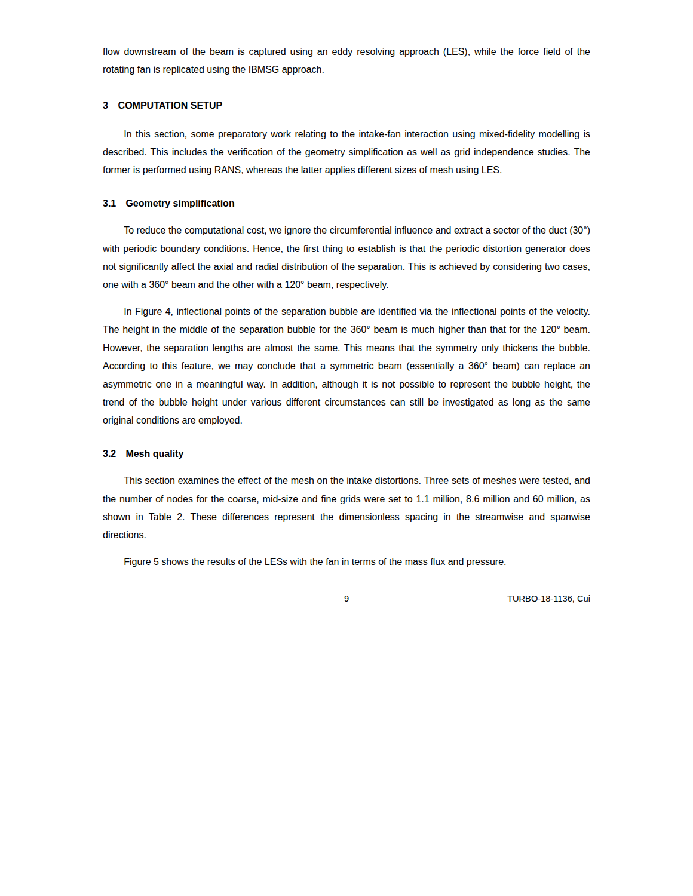flow downstream of the beam is captured using an eddy resolving approach (LES), while the force field of the rotating fan is replicated using the IBMSG approach.
3 COMPUTATION SETUP
In this section, some preparatory work relating to the intake-fan interaction using mixed-fidelity modelling is described. This includes the verification of the geometry simplification as well as grid independence studies. The former is performed using RANS, whereas the latter applies different sizes of mesh using LES.
3.1 Geometry simplification
To reduce the computational cost, we ignore the circumferential influence and extract a sector of the duct (30°) with periodic boundary conditions. Hence, the first thing to establish is that the periodic distortion generator does not significantly affect the axial and radial distribution of the separation. This is achieved by considering two cases, one with a 360° beam and the other with a 120° beam, respectively.
In Figure 4, inflectional points of the separation bubble are identified via the inflectional points of the velocity. The height in the middle of the separation bubble for the 360° beam is much higher than that for the 120° beam. However, the separation lengths are almost the same. This means that the symmetry only thickens the bubble. According to this feature, we may conclude that a symmetric beam (essentially a 360° beam) can replace an asymmetric one in a meaningful way. In addition, although it is not possible to represent the bubble height, the trend of the bubble height under various different circumstances can still be investigated as long as the same original conditions are employed.
3.2 Mesh quality
This section examines the effect of the mesh on the intake distortions. Three sets of meshes were tested, and the number of nodes for the coarse, mid-size and fine grids were set to 1.1 million, 8.6 million and 60 million, as shown in Table 2. These differences represent the dimensionless spacing in the streamwise and spanwise directions.
Figure 5 shows the results of the LESs with the fan in terms of the mass flux and pressure.
9 TURBO-18-1136, Cui